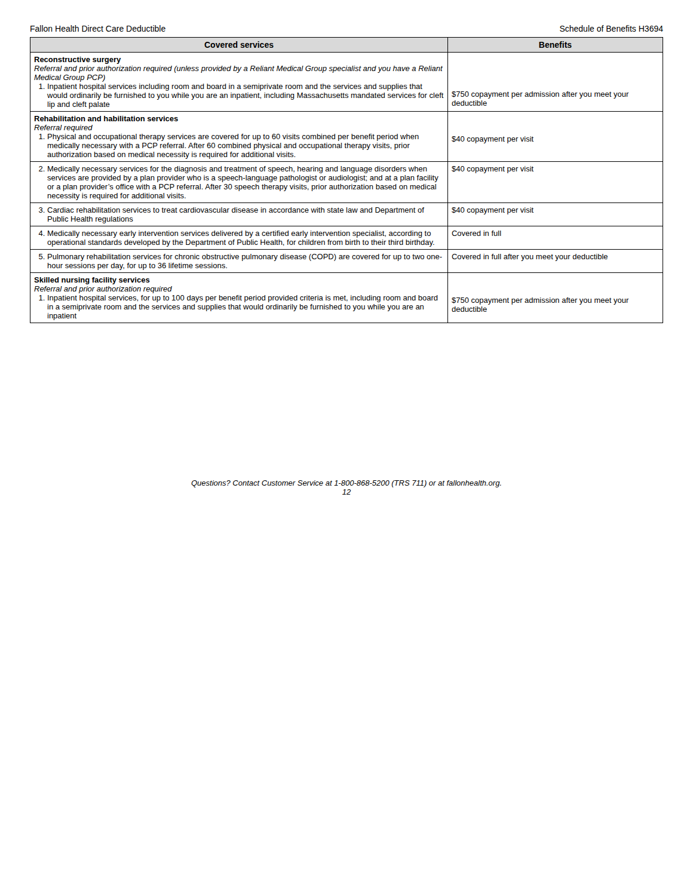Fallon Health Direct Care Deductible
Schedule of Benefits H3694
| Covered services | Benefits |
| --- | --- |
| Reconstructive surgery Referral and prior authorization required (unless provided by a Reliant Medical Group specialist and you have a Reliant Medical Group PCP) Inpatient hospital services including room and board in a semiprivate room and the services and supplies that would ordinarily be furnished to you while you are an inpatient, including Massachusetts mandated services for cleft lip and cleft palate | $750 copayment per admission after you meet your deductible |
| Rehabilitation and habilitation services Referral required Physical and occupational therapy services are covered for up to 60 visits combined per benefit period when medically necessary with a PCP referral. After 60 combined physical and occupational therapy visits, prior authorization based on medical necessity is required for additional visits. | $40 copayment per visit |
| Medically necessary services for the diagnosis and treatment of speech, hearing and language disorders when services are provided by a plan provider who is a speech-language pathologist or audiologist; and at a plan facility or a plan provider’s office with a PCP referral. After 30 speech therapy visits, prior authorization based on medical necessity is required for additional visits. | $40 copayment per visit |
| Cardiac rehabilitation services to treat cardiovascular disease in accordance with state law and Department of Public Health regulations | $40 copayment per visit |
| Medically necessary early intervention services delivered by a certified early intervention specialist, according to operational standards developed by the Department of Public Health, for children from birth to their third birthday. | Covered in full |
| Pulmonary rehabilitation services for chronic obstructive pulmonary disease (COPD) are covered for up to two one-hour sessions per day, for up to 36 lifetime sessions. | Covered in full after you meet your deductible |
| Skilled nursing facility services Referral and prior authorization required Inpatient hospital services, for up to 100 days per benefit period provided criteria is met, including room and board in a semiprivate room and the services and supplies that would ordinarily be furnished to you while you are an inpatient | $750 copayment per admission after you meet your deductible |
Questions? Contact Customer Service at 1-800-868-5200 (TRS 711) or at fallonhealth.org.
12